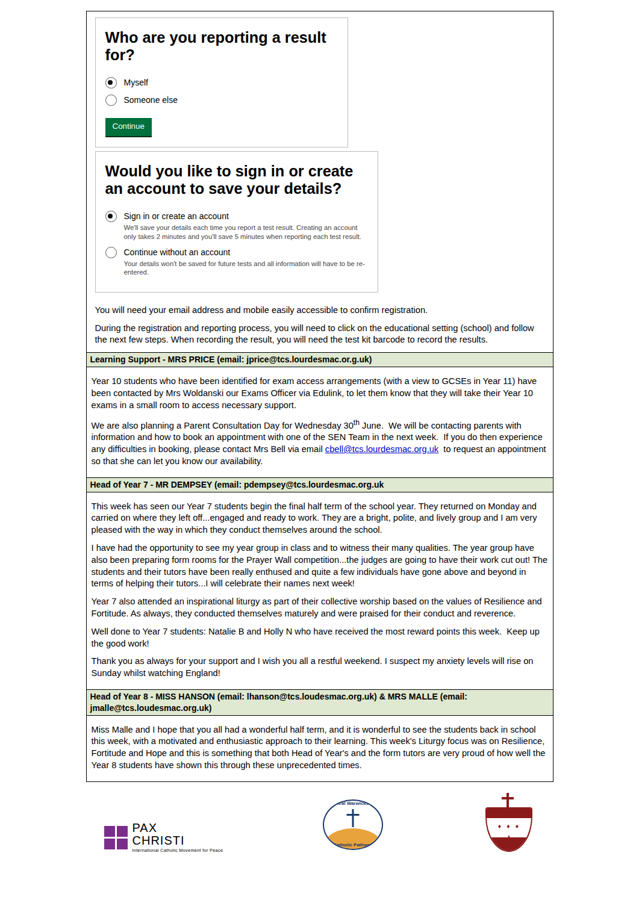Who are you reporting a result for?
Myself
Someone else
Continue
Would you like to sign in or create an account to save your details?
Sign in or create an account We'll save your details each time you report a test result. Creating an account only takes 2 minutes and you'll save 5 minutes when reporting each test result.
Continue without an account Your details won't be saved for future tests and all information will have to be re-entered.
You will need your email address and mobile easily accessible to confirm registration.
During the registration and reporting process, you will need to click on the educational setting (school) and follow the next few steps. When recording the result, you will need the test kit barcode to record the results.
Learning Support - MRS PRICE (email: jprice@tcs.lourdesmac.or.g.uk)
Year 10 students who have been identified for exam access arrangements (with a view to GCSEs in Year 11) have been contacted by Mrs Woldanski our Exams Officer via Edulink, to let them know that they will take their Year 10 exams in a small room to access necessary support.
We are also planning a Parent Consultation Day for Wednesday 30th June. We will be contacting parents with information and how to book an appointment with one of the SEN Team in the next week. If you do then experience any difficulties in booking, please contact Mrs Bell via email cbell@tcs.lourdesmac.org.uk to request an appointment so that she can let you know our availability.
Head of Year 7 - MR DEMPSEY (email: pdempsey@tcs.lourdesmac.org.uk
This week has seen our Year 7 students begin the final half term of the school year. They returned on Monday and carried on where they left off...engaged and ready to work. They are a bright, polite, and lively group and I am very pleased with the way in which they conduct themselves around the school.
I have had the opportunity to see my year group in class and to witness their many qualities. The year group have also been preparing form rooms for the Prayer Wall competition...the judges are going to have their work cut out! The students and their tutors have been really enthused and quite a few individuals have gone above and beyond in terms of helping their tutors...I will celebrate their names next week!
Year 7 also attended an inspirational liturgy as part of their collective worship based on the values of Resilience and Fortitude. As always, they conducted themselves maturely and were praised for their conduct and reverence.
Well done to Year 7 students: Natalie B and Holly N who have received the most reward points this week. Keep up the good work!
Thank you as always for your support and I wish you all a restful weekend. I suspect my anxiety levels will rise on Sunday whilst watching England!
Head of Year 8 - MISS HANSON (email: lhanson@tcs.loudesmac.org.uk) & MRS MALLE (email: jmalle@tcs.loudesmac.org.uk)
Miss Malle and I hope that you all had a wonderful half term, and it is wonderful to see the students back in school this week, with a motivated and enthusiastic approach to their learning. This week's Liturgy focus was on Resilience, Fortitude and Hope and this is something that both Head of Year's and the form tutors are very proud of how well the Year 8 students have shown this through these unprecedented times.
PAX
CHRISTI
International Catholic Movement for Peace
Central Warwickshire
Catholic Pathway
♦ ♦ ♦
✝